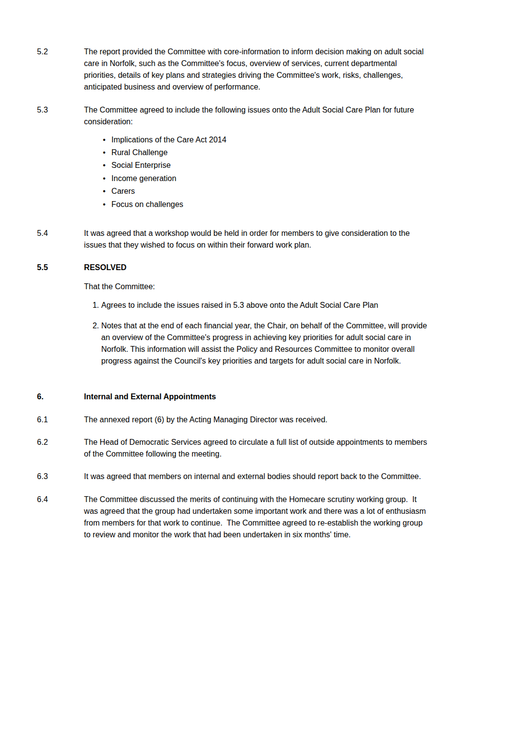5.2
The report provided the Committee with core-information to inform decision making on adult social care in Norfolk, such as the Committee's focus, overview of services, current departmental priorities, details of key plans and strategies driving the Committee's work, risks, challenges, anticipated business and overview of performance.
5.3
The Committee agreed to include the following issues onto the Adult Social Care Plan for future consideration:
Implications of the Care Act 2014
Rural Challenge
Social Enterprise
Income generation
Carers
Focus on challenges
5.4
It was agreed that a workshop would be held in order for members to give consideration to the issues that they wished to focus on within their forward work plan.
5.5
RESOLVED
That the Committee:
Agrees to include the issues raised in 5.3 above onto the Adult Social Care Plan
Notes that at the end of each financial year, the Chair, on behalf of the Committee, will provide an overview of the Committee's progress in achieving key priorities for adult social care in Norfolk. This information will assist the Policy and Resources Committee to monitor overall progress against the Council's key priorities and targets for adult social care in Norfolk.
6.
Internal and External Appointments
6.1
The annexed report (6) by the Acting Managing Director was received.
6.2
The Head of Democratic Services agreed to circulate a full list of outside appointments to members of the Committee following the meeting.
6.3
It was agreed that members on internal and external bodies should report back to the Committee.
6.4
The Committee discussed the merits of continuing with the Homecare scrutiny working group. It was agreed that the group had undertaken some important work and there was a lot of enthusiasm from members for that work to continue. The Committee agreed to re-establish the working group to review and monitor the work that had been undertaken in six months' time.